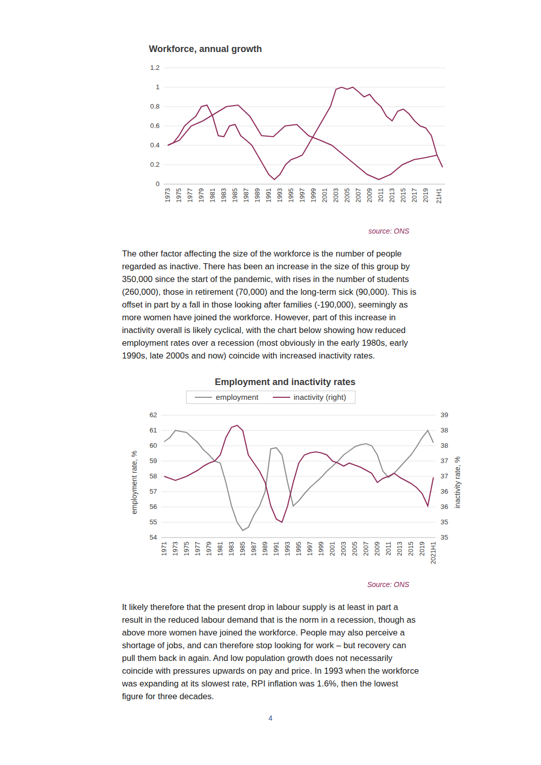Workforce, annual growth
1.2 1 0.8 0.6 0.4 0.2 0 1973 1975 1977 1979 1981 1983 1985 1987 1989 1991 1993 1995 1997 1999 2001 2003 2005 2007 2009 2011 2013 2015 2017 2019 21H1
source: ONS
The other factor affecting the size of the workforce is the number of people regarded as inactive. There has been an increase in the size of this group by 350,000 since the start of the pandemic, with rises in the number of students (260,000), those in retirement (70,000) and the long-term sick (90,000). This is offset in part by a fall in those looking after families (-190,000), seemingly as more women have joined the workforce. However, part of this increase in inactivity overall is likely cyclical, with the chart below showing how reduced employment rates over a recession (most obviously in the early 1980s, early 1990s, late 2000s and now) coincide with increased inactivity rates.
Employment and inactivity rates
employment inactivity (right)
employment rate, % inactivity rate, % 62 61 60 59 58 57 56 55 54 39 38 38 37 37 36 36 35 35 1971 1973 1975 1977 1979 1981 1983 1985 1987 1989 1991 1993 1995 1997 1999 2001 2003 2005 2007 2009 2011 2013 2015 2019 2021H1
Source: ONS
It likely therefore that the present drop in labour supply is at least in part a result in the reduced labour demand that is the norm in a recession, though as above more women have joined the workforce. People may also perceive a shortage of jobs, and can therefore stop looking for work – but recovery can pull them back in again. And low population growth does not necessarily coincide with pressures upwards on pay and price. In 1993 when the workforce was expanding at its slowest rate, RPI inflation was 1.6%, then the lowest figure for three decades.
4